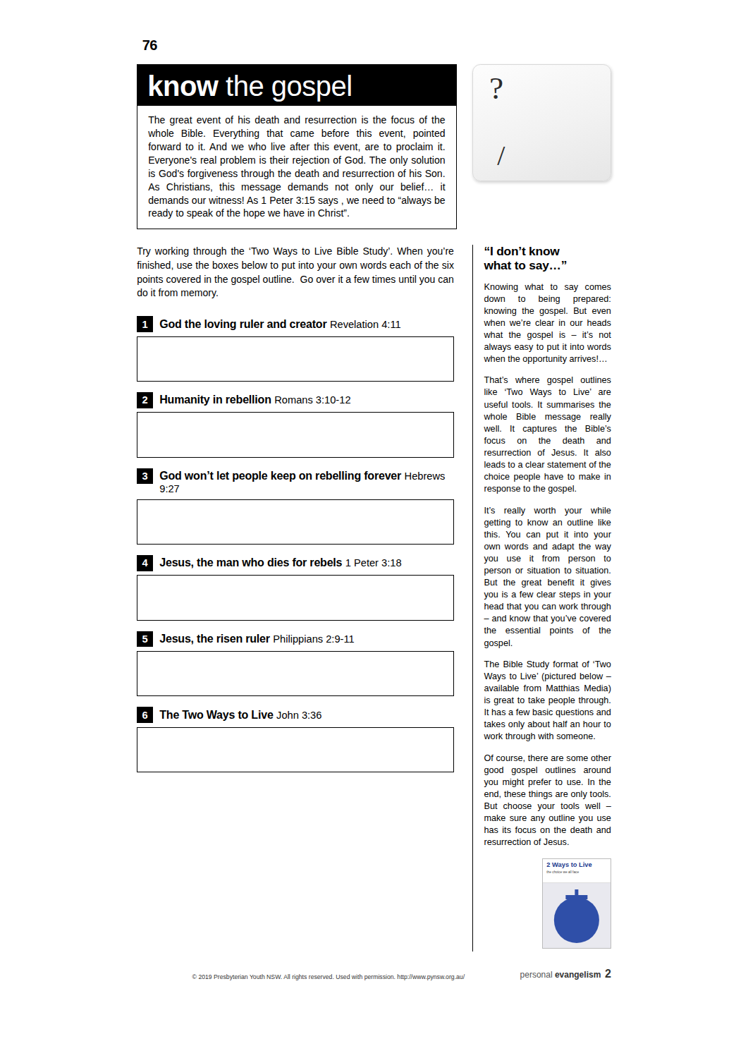76
know the gospel
The great event of his death and resurrection is the focus of the whole Bible. Everything that came before this event, pointed forward to it. And we who live after this event, are to proclaim it. Everyone's real problem is their rejection of God. The only solution is God's forgiveness through the death and resurrection of his Son. As Christians, this message demands not only our belief… it demands our witness! As 1 Peter 3:15 says , we need to “always be ready to speak of the hope we have in Christ”.
? /
Try working through the ‘Two Ways to Live Bible Study’. When you’re finished, use the boxes below to put into your own words each of the six points covered in the gospel outline. Go over it a few times until you can do it from memory.
1 God the loving ruler and creator Revelation 4:11
2 Humanity in rebellion Romans 3:10-12
3 God won’t let people keep on rebelling forever Hebrews 9:27
4 Jesus, the man who dies for rebels 1 Peter 3:18
5 Jesus, the risen ruler Philippians 2:9-11
6 The Two Ways to Live John 3:36
“I don’t know
what to say…”
Knowing what to say comes down to being prepared: knowing the gospel. But even when we’re clear in our heads what the gospel is – it’s not always easy to put it into words when the opportunity arrives!…
That’s where gospel outlines like ‘Two Ways to Live’ are useful tools. It summarises the whole Bible message really well. It captures the Bible’s focus on the death and resurrection of Jesus. It also leads to a clear statement of the choice people have to make in response to the gospel.
It’s really worth your while getting to know an outline like this. You can put it into your own words and adapt the way you use it from person to person or situation to situation. But the great benefit it gives you is a few clear steps in your head that you can work through – and know that you’ve covered the essential points of the gospel.
The Bible Study format of ‘Two Ways to Live’ (pictured below – available from Matthias Media) is great to take people through. It has a few basic questions and takes only about half an hour to work through with someone.
Of course, there are some other good gospel outlines around you might prefer to use. In the end, these things are only tools. But choose your tools well – make sure any outline you use has its focus on the death and resurrection of Jesus.
2 Ways to Live
the choice we all face
© 2019 Presbyterian Youth NSW. All rights reserved. Used with permission. http://www.pynsw.org.au/
personal evangelism 2